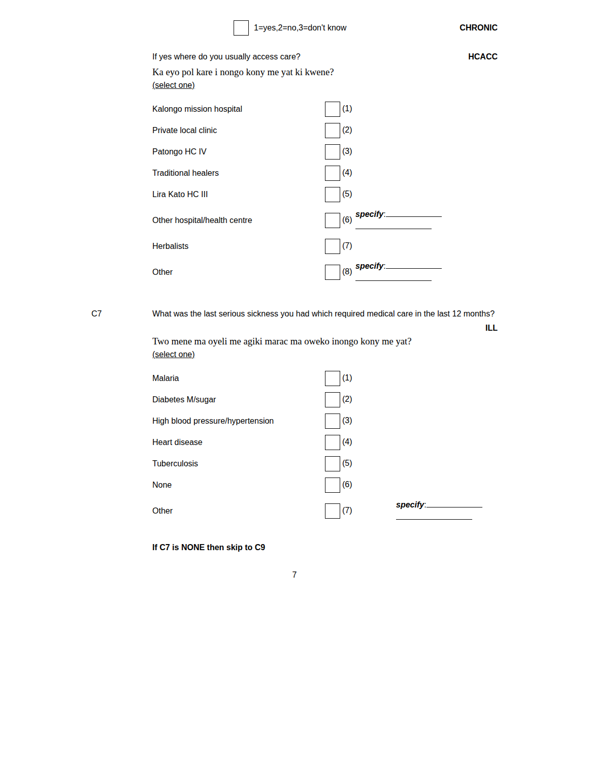1=yes,2=no,3=don't know CHRONIC
If yes where do you usually access care? HCACC
Ka eyo pol kare i nongo kony me yat ki kwene?
(select one)
| Kalongo mission hospital | (1) | |
| Private local clinic | (2) | |
| Patongo HC IV | (3) | |
| Traditional healers | (4) | |
| Lira Kato HC III | (5) | |
| Other hospital/health centre | (6) | specify : |
| Herbalists | (7) | |
| Other | (8) | specify : |
C7
What was the last serious sickness you had which required medical care in the last 12 months?
ILL
Two mene ma oyeli me agiki marac ma oweko inongo kony me yat?
(select one)
| Malaria | (1) | |
| Diabetes M/sugar | (2) | |
| High blood pressure/hypertension | (3) | |
| Heart disease | (4) | |
| Tuberculosis | (5) | |
| None | (6) | |
| Other | (7) | specify : |
If C7 is NONE then skip to C9
7